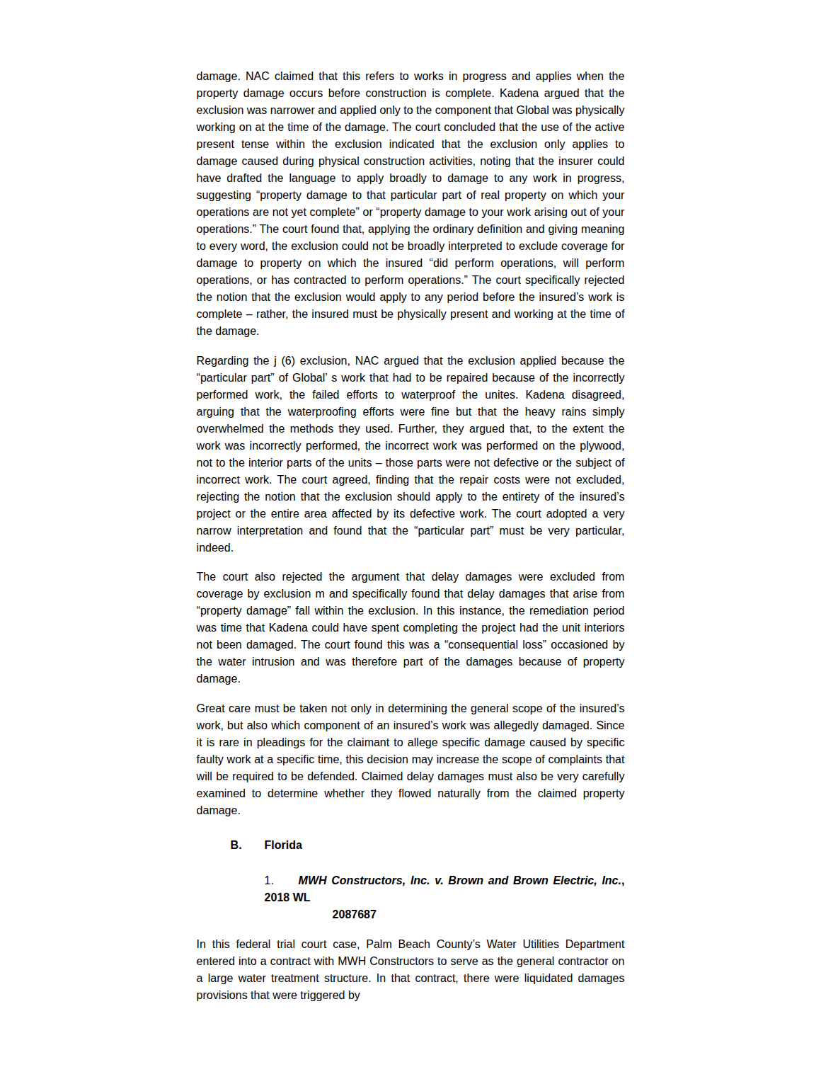damage. NAC claimed that this refers to works in progress and applies when the property damage occurs before construction is complete. Kadena argued that the exclusion was narrower and applied only to the component that Global was physically working on at the time of the damage. The court concluded that the use of the active present tense within the exclusion indicated that the exclusion only applies to damage caused during physical construction activities, noting that the insurer could have drafted the language to apply broadly to damage to any work in progress, suggesting “property damage to that particular part of real property on which your operations are not yet complete” or “property damage to your work arising out of your operations.” The court found that, applying the ordinary definition and giving meaning to every word, the exclusion could not be broadly interpreted to exclude coverage for damage to property on which the insured “did perform operations, will perform operations, or has contracted to perform operations.” The court specifically rejected the notion that the exclusion would apply to any period before the insured’s work is complete – rather, the insured must be physically present and working at the time of the damage.
Regarding the j (6) exclusion, NAC argued that the exclusion applied because the “particular part” of Global’ s work that had to be repaired because of the incorrectly performed work, the failed efforts to waterproof the unites. Kadena disagreed, arguing that the waterproofing efforts were fine but that the heavy rains simply overwhelmed the methods they used. Further, they argued that, to the extent the work was incorrectly performed, the incorrect work was performed on the plywood, not to the interior parts of the units – those parts were not defective or the subject of incorrect work. The court agreed, finding that the repair costs were not excluded, rejecting the notion that the exclusion should apply to the entirety of the insured’s project or the entire area affected by its defective work. The court adopted a very narrow interpretation and found that the “particular part” must be very particular, indeed.
The court also rejected the argument that delay damages were excluded from coverage by exclusion m and specifically found that delay damages that arise from “property damage” fall within the exclusion. In this instance, the remediation period was time that Kadena could have spent completing the project had the unit interiors not been damaged. The court found this was a “consequential loss” occasioned by the water intrusion and was therefore part of the damages because of property damage.
Great care must be taken not only in determining the general scope of the insured’s work, but also which component of an insured’s work was allegedly damaged. Since it is rare in pleadings for the claimant to allege specific damage caused by specific faulty work at a specific time, this decision may increase the scope of complaints that will be required to be defended. Claimed delay damages must also be very carefully examined to determine whether they flowed naturally from the claimed property damage.
B. Florida
1. MWH Constructors, Inc. v. Brown and Brown Electric, Inc., 2018 WL 2087687
In this federal trial court case, Palm Beach County’s Water Utilities Department entered into a contract with MWH Constructors to serve as the general contractor on a large water treatment structure. In that contract, there were liquidated damages provisions that were triggered by